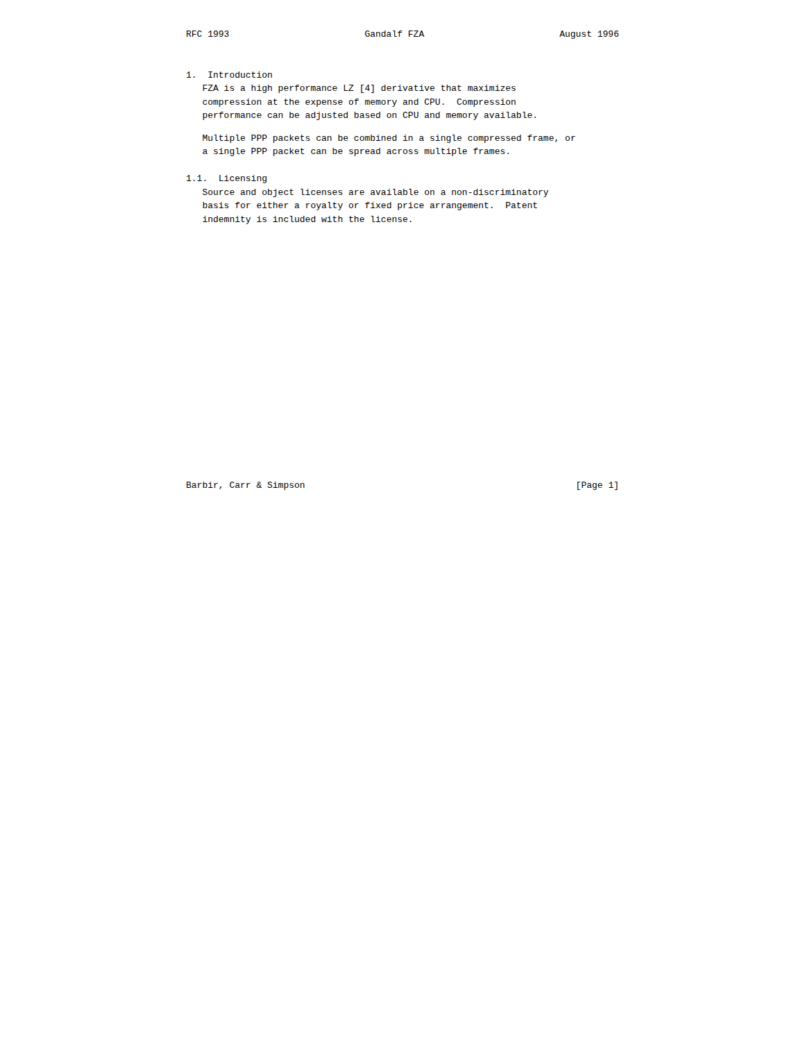RFC 1993 Gandalf FZA August 1996
1. Introduction
FZA is a high performance LZ [4] derivative that maximizes
compression at the expense of memory and CPU. Compression
performance can be adjusted based on CPU and memory available.
Multiple PPP packets can be combined in a single compressed frame, or
a single PPP packet can be spread across multiple frames.
1.1. Licensing
Source and object licenses are available on a non-discriminatory
basis for either a royalty or fixed price arrangement. Patent
indemnity is included with the license.
Barbir, Carr & Simpson [Page 1]